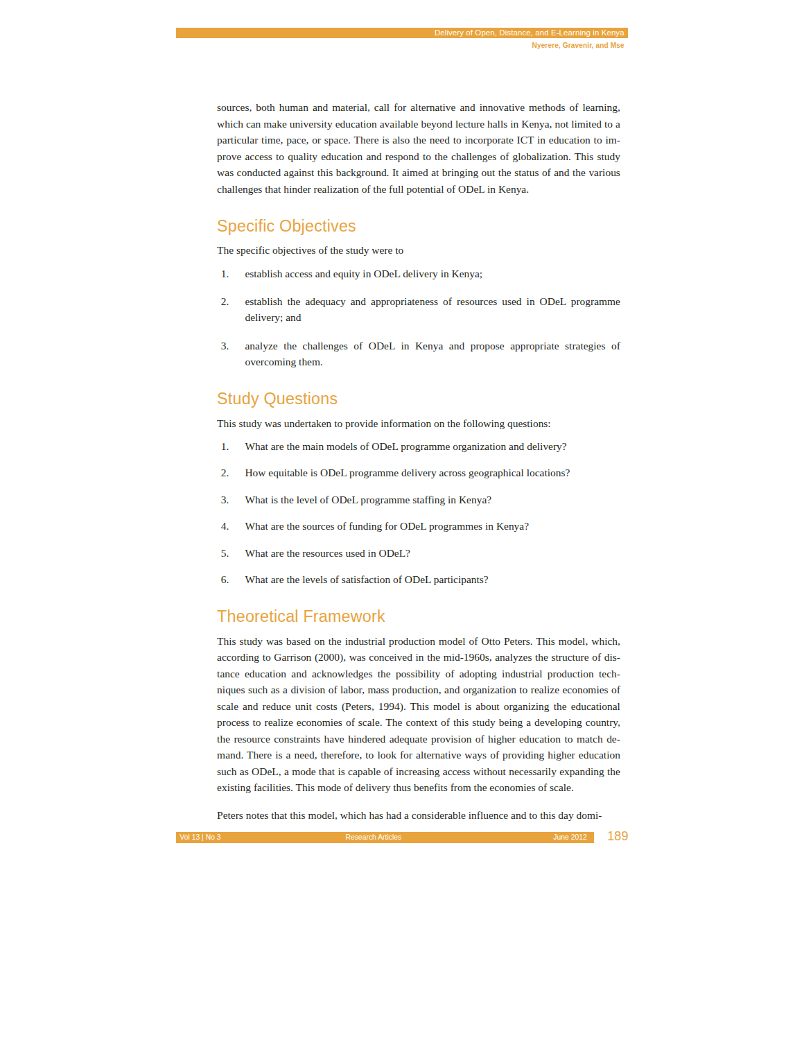Delivery of Open, Distance, and E-Learning in Kenya
Nyerere, Gravenir, and Mse
sources, both human and material, call for alternative and innovative methods of learning, which can make university education available beyond lecture halls in Kenya, not limited to a particular time, pace, or space. There is also the need to incorporate ICT in education to improve access to quality education and respond to the challenges of globalization. This study was conducted against this background. It aimed at bringing out the status of and the various challenges that hinder realization of the full potential of ODeL in Kenya.
Specific Objectives
The specific objectives of the study were to
establish access and equity in ODeL delivery in Kenya;
establish the adequacy and appropriateness of resources used in ODeL programme delivery; and
analyze the challenges of ODeL in Kenya and propose appropriate strategies of overcoming them.
Study Questions
This study was undertaken to provide information on the following questions:
What are the main models of ODeL programme organization and delivery?
How equitable is ODeL programme delivery across geographical locations?
What is the level of ODeL programme staffing in Kenya?
What are the sources of funding for ODeL programmes in Kenya?
What are the resources used in ODeL?
What are the levels of satisfaction of ODeL participants?
Theoretical Framework
This study was based on the industrial production model of Otto Peters. This model, which, according to Garrison (2000), was conceived in the mid-1960s, analyzes the structure of distance education and acknowledges the possibility of adopting industrial production techniques such as a division of labor, mass production, and organization to realize economies of scale and reduce unit costs (Peters, 1994). This model is about organizing the educational process to realize economies of scale. The context of this study being a developing country, the resource constraints have hindered adequate provision of higher education to match demand. There is a need, therefore, to look for alternative ways of providing higher education such as ODeL, a mode that is capable of increasing access without necessarily expanding the existing facilities. This mode of delivery thus benefits from the economies of scale.
Peters notes that this model, which has had a considerable influence and to this day domi-
Vol 13 | No 3
Research Articles
June 2012
189